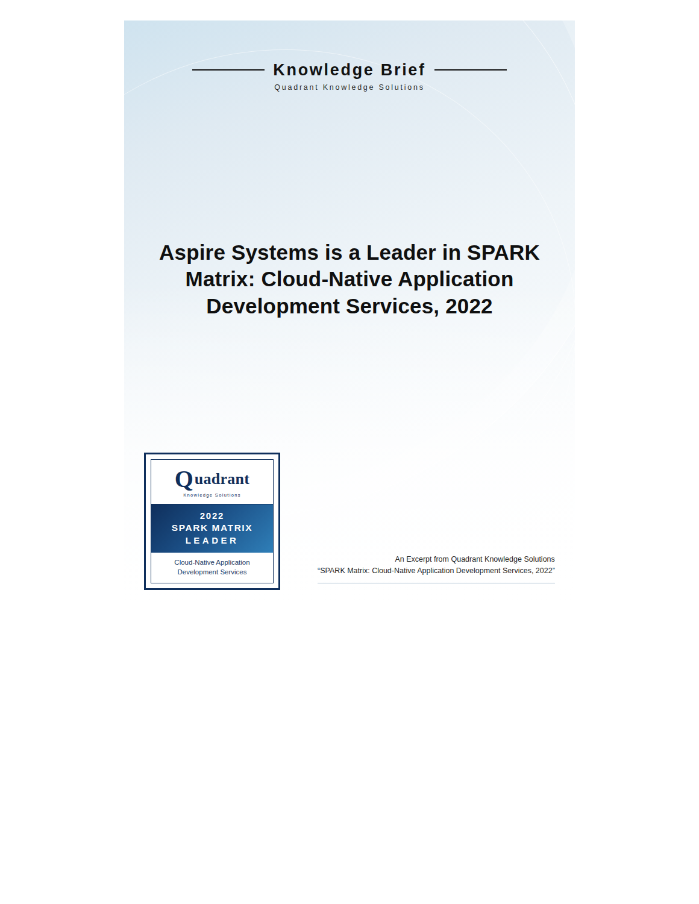Knowledge Brief
Quadrant Knowledge Solutions
Aspire Systems is a Leader in SPARK Matrix: Cloud-Native Application Development Services, 2022
Quadrant
Knowledge Solutions
2022
SPARK MATRIX
LEADER
Cloud-Native Application
Development Services
An Excerpt from Quadrant Knowledge Solutions
“SPARK Matrix: Cloud-Native Application Development Services, 2022”